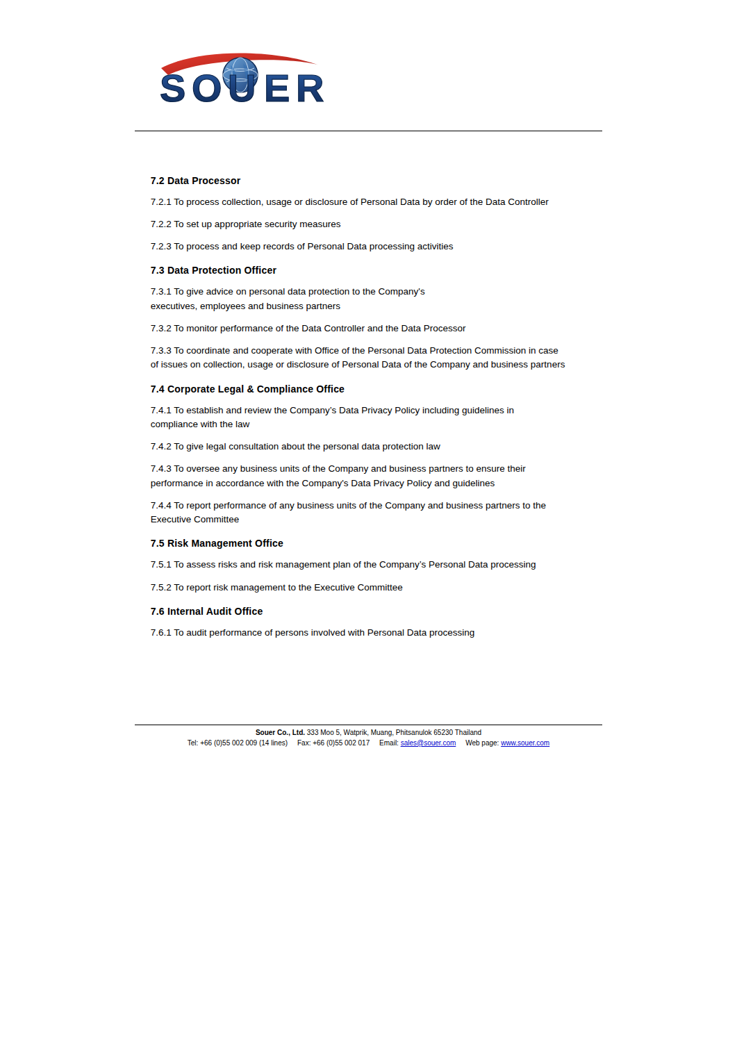S O U E R
7.2 Data Processor
7.2.1 To process collection, usage or disclosure of Personal Data by order of the Data Controller
7.2.2 To set up appropriate security measures
7.2.3 To process and keep records of Personal Data processing activities
7.3 Data Protection Officer
7.3.1 To give advice on personal data protection to the Company's executives, employees and business partners
7.3.2 To monitor performance of the Data Controller and the Data Processor
7.3.3 To coordinate and cooperate with Office of the Personal Data Protection Commission in case of issues on collection, usage or disclosure of Personal Data of the Company and business partners
7.4 Corporate Legal & Compliance Office
7.4.1 To establish and review the Company’s Data Privacy Policy including guidelines in compliance with the law
7.4.2 To give legal consultation about the personal data protection law
7.4.3 To oversee any business units of the Company and business partners to ensure their performance in accordance with the Company's Data Privacy Policy and guidelines
7.4.4 To report performance of any business units of the Company and business partners to the Executive Committee
7.5 Risk Management Office
7.5.1 To assess risks and risk management plan of the Company’s Personal Data processing
7.5.2 To report risk management to the Executive Committee
7.6 Internal Audit Office
7.6.1 To audit performance of persons involved with Personal Data processing
Souer Co., Ltd. 333 Moo 5, Watprik, Muang, Phitsanulok 65230 Thailand
Tel: +66 (0)55 002 009 (14 lines) Fax: +66 (0)55 002 017 Email: sales@souer.com Web page: www.souer.com